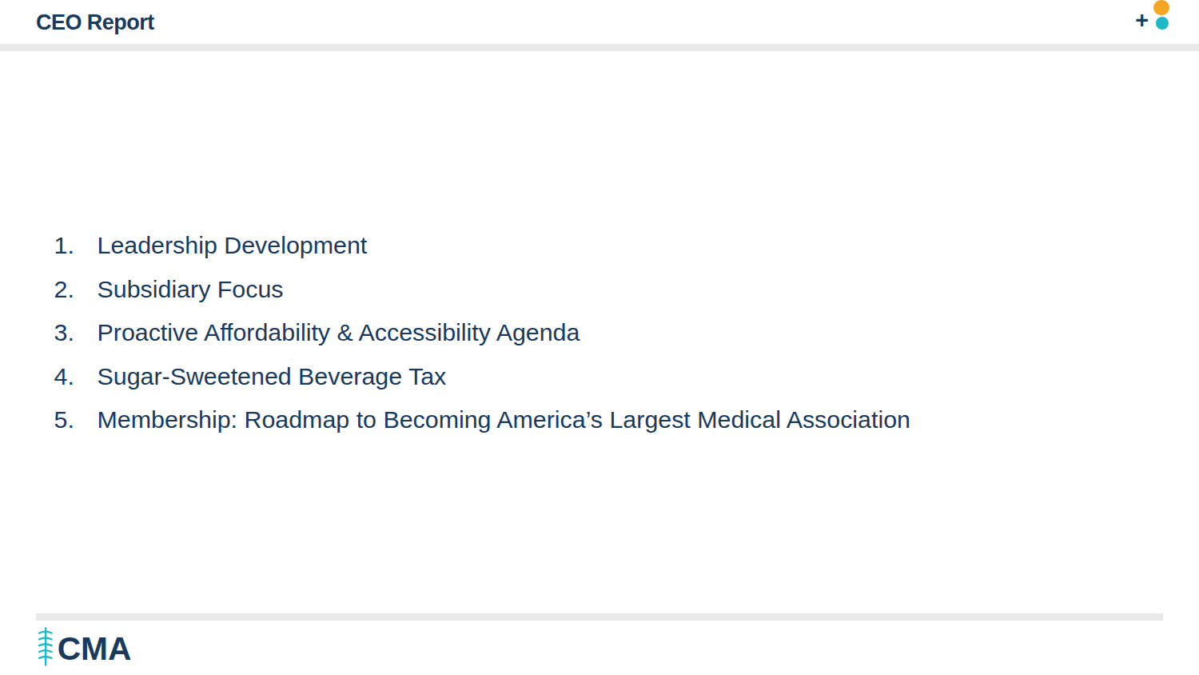CEO Report
+
Leadership Development
Subsidiary Focus
Proactive Affordability & Accessibility Agenda
Sugar-Sweetened Beverage Tax
Membership: Roadmap to Becoming America’s Largest Medical Association
CMA